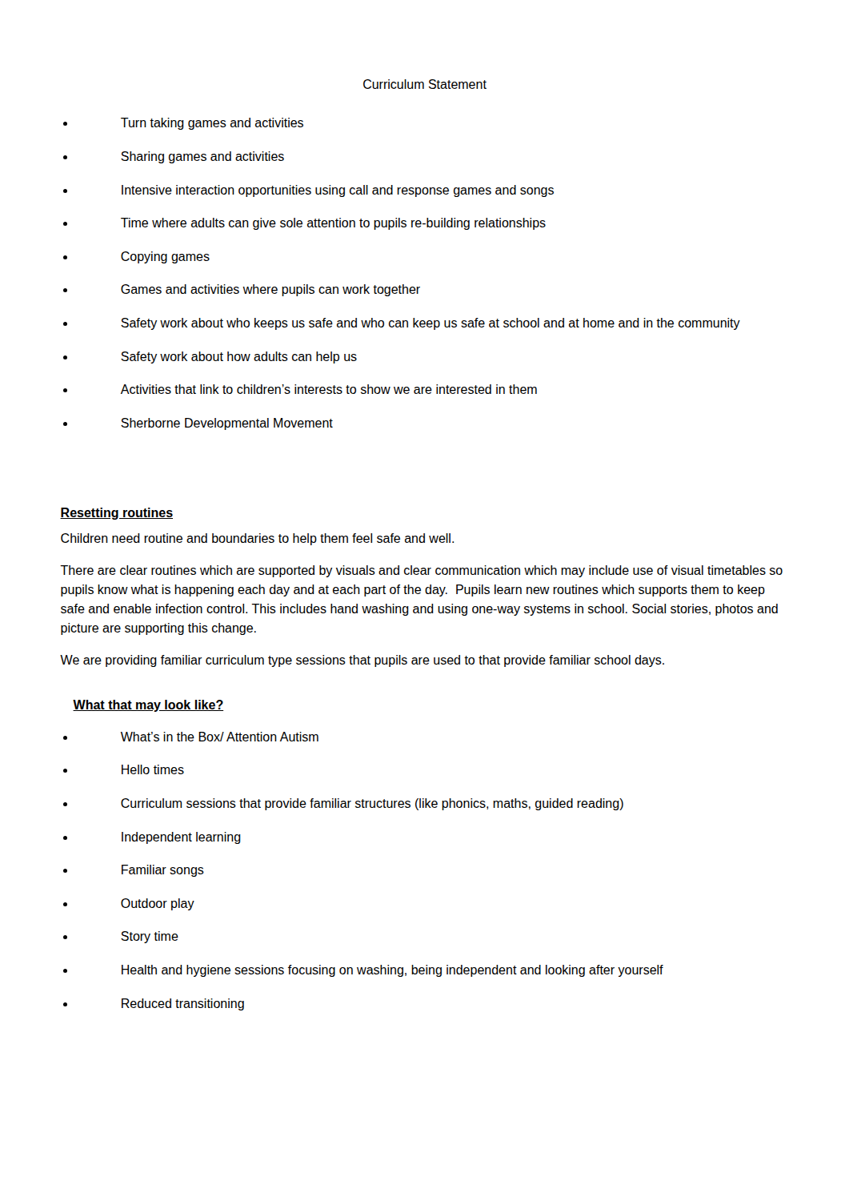Curriculum Statement
Turn taking games and activities
Sharing games and activities
Intensive interaction opportunities using call and response games and songs
Time where adults can give sole attention to pupils re-building relationships
Copying games
Games and activities where pupils can work together
Safety work about who keeps us safe and who can keep us safe at school and at home and in the community
Safety work about how adults can help us
Activities that link to children’s interests to show we are interested in them
Sherborne Developmental Movement
Resetting routines
Children need routine and boundaries to help them feel safe and well.
There are clear routines which are supported by visuals and clear communication which may include use of visual timetables so pupils know what is happening each day and at each part of the day. Pupils learn new routines which supports them to keep safe and enable infection control. This includes hand washing and using one-way systems in school. Social stories, photos and picture are supporting this change.
We are providing familiar curriculum type sessions that pupils are used to that provide familiar school days.
What that may look like?
What’s in the Box/ Attention Autism
Hello times
Curriculum sessions that provide familiar structures (like phonics, maths, guided reading)
Independent learning
Familiar songs
Outdoor play
Story time
Health and hygiene sessions focusing on washing, being independent and looking after yourself
Reduced transitioning